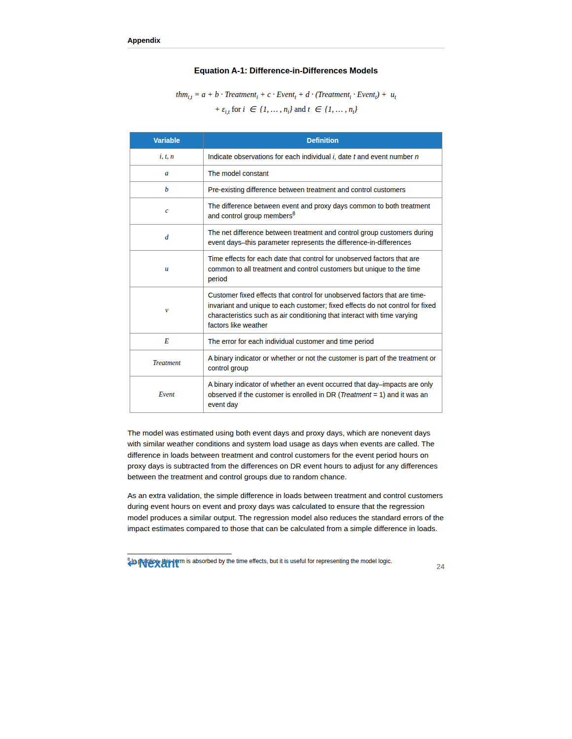Appendix
Equation A-1: Difference-in-Differences Models
thmi,t = a + b · Treatmenti + c · Eventt + d · (Treatmenti · Eventt) + ut
+ εi,t for i ∈ {1, … , ni} and t ∈ {1, … , nt}
| Variable | Definition |
| --- | --- |
| i, t, n | Indicate observations for each individual i , date t and event number n |
| a | The model constant |
| b | Pre-existing difference between treatment and control customers |
| c | The difference between event and proxy days common to both treatment and control group members 8 |
| d | The net difference between treatment and control group customers during event days–this parameter represents the difference-in-differences |
| u | Time effects for each date that control for unobserved factors that are common to all treatment and control customers but unique to the time period |
| v | Customer fixed effects that control for unobserved factors that are time-invariant and unique to each customer; fixed effects do not control for fixed characteristics such as air conditioning that interact with time varying factors like weather |
| E | The error for each individual customer and time period |
| Treatment | A binary indicator or whether or not the customer is part of the treatment or control group |
| Event | A binary indicator of whether an event occurred that day–impacts are only observed if the customer is enrolled in DR ( Treatment = 1) and it was an event day |
The model was estimated using both event days and proxy days, which are nonevent days with similar weather conditions and system load usage as days when events are called. The difference in loads between treatment and control customers for the event period hours on proxy days is subtracted from the differences on DR event hours to adjust for any differences between the treatment and control groups due to random chance.
As an extra validation, the simple difference in loads between treatment and control customers during event hours on event and proxy days was calculated to ensure that the regression model produces a similar output. The regression model also reduces the standard errors of the impact estimates compared to those that can be calculated from a simple difference in loads.
8 In practice, this term is absorbed by the time effects, but it is useful for representing the model logic.
↪Nexant
24